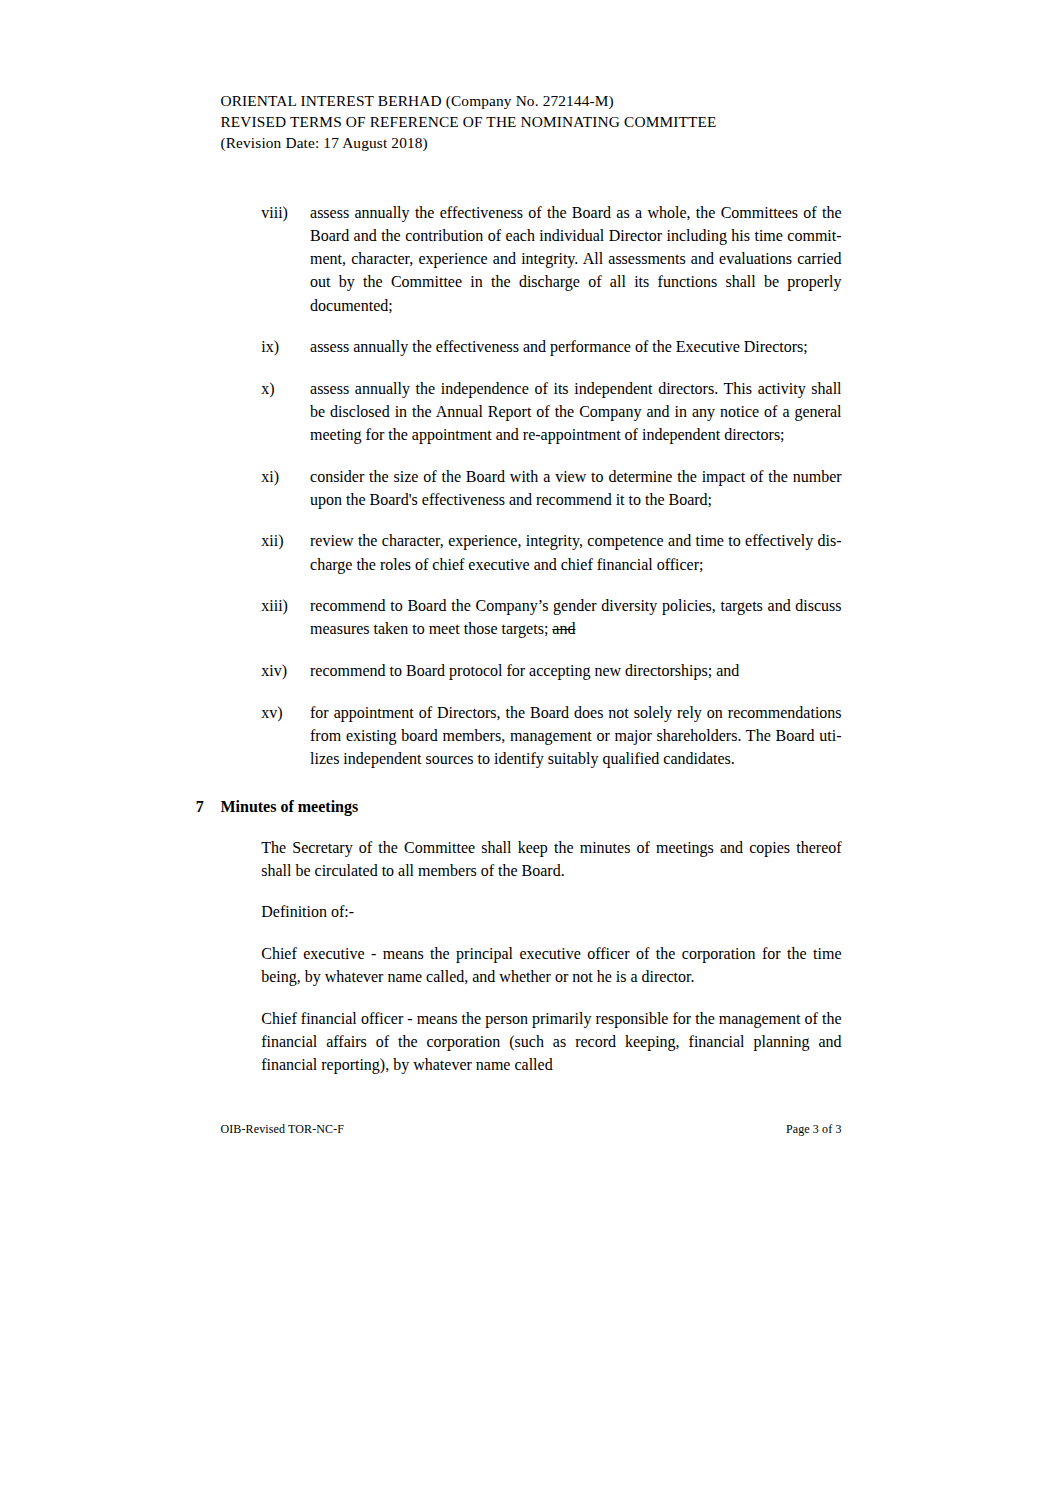ORIENTAL INTEREST BERHAD (Company No. 272144-M)
REVISED TERMS OF REFERENCE OF THE NOMINATING COMMITTEE
(Revision Date: 17 August 2018)
viii) assess annually the effectiveness of the Board as a whole, the Committees of the Board and the contribution of each individual Director including his time commitment, character, experience and integrity. All assessments and evaluations carried out by the Committee in the discharge of all its functions shall be properly documented;
ix) assess annually the effectiveness and performance of the Executive Directors;
x) assess annually the independence of its independent directors. This activity shall be disclosed in the Annual Report of the Company and in any notice of a general meeting for the appointment and re-appointment of independent directors;
xi) consider the size of the Board with a view to determine the impact of the number upon the Board's effectiveness and recommend it to the Board;
xii) review the character, experience, integrity, competence and time to effectively discharge the roles of chief executive and chief financial officer;
xiii) recommend to Board the Company’s gender diversity policies, targets and discuss measures taken to meet those targets; and
xiv) recommend to Board protocol for accepting new directorships; and
xv) for appointment of Directors, the Board does not solely rely on recommendations from existing board members, management or major shareholders. The Board utilizes independent sources to identify suitably qualified candidates.
7 Minutes of meetings
The Secretary of the Committee shall keep the minutes of meetings and copies thereof shall be circulated to all members of the Board.
Definition of:-
Chief executive - means the principal executive officer of the corporation for the time being, by whatever name called, and whether or not he is a director.
Chief financial officer - means the person primarily responsible for the management of the financial affairs of the corporation (such as record keeping, financial planning and financial reporting), by whatever name called
OIB-Revised TOR-NC-F Page 3 of 3